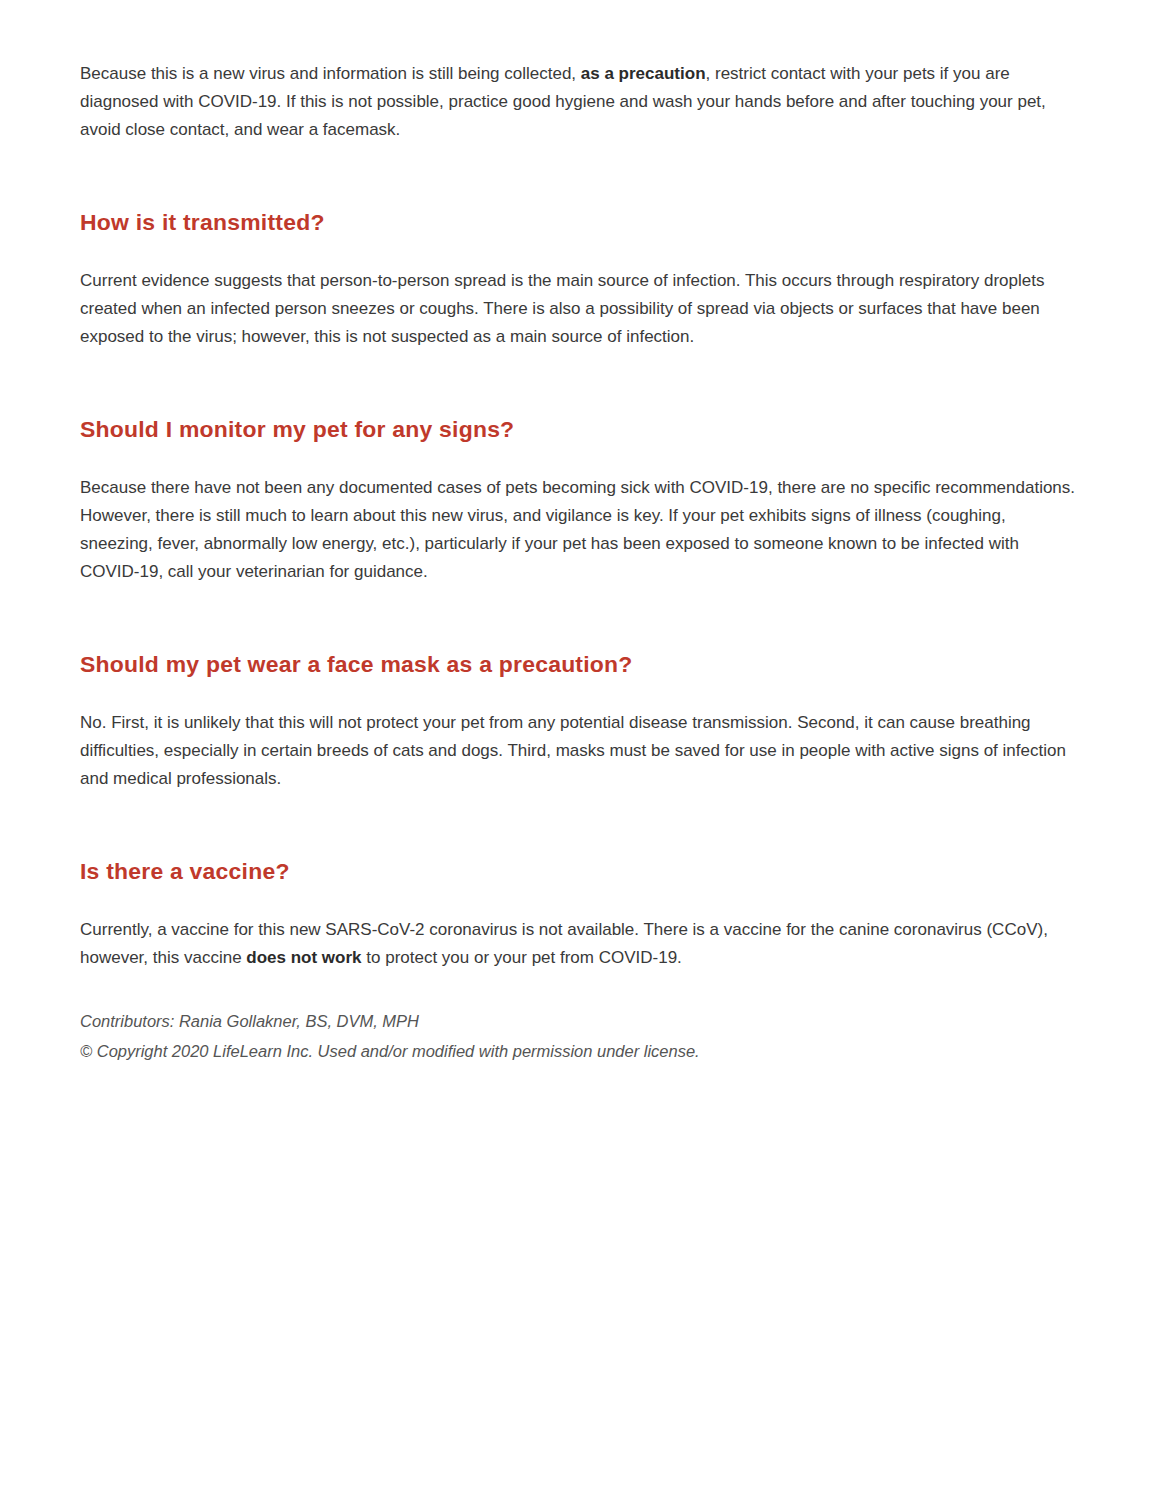Because this is a new virus and information is still being collected, as a precaution, restrict contact with your pets if you are diagnosed with COVID-19. If this is not possible, practice good hygiene and wash your hands before and after touching your pet, avoid close contact, and wear a facemask.
How is it transmitted?
Current evidence suggests that person-to-person spread is the main source of infection. This occurs through respiratory droplets created when an infected person sneezes or coughs. There is also a possibility of spread via objects or surfaces that have been exposed to the virus; however, this is not suspected as a main source of infection.
Should I monitor my pet for any signs?
Because there have not been any documented cases of pets becoming sick with COVID-19, there are no specific recommendations. However, there is still much to learn about this new virus, and vigilance is key. If your pet exhibits signs of illness (coughing, sneezing, fever, abnormally low energy, etc.), particularly if your pet has been exposed to someone known to be infected with COVID-19, call your veterinarian for guidance.
Should my pet wear a face mask as a precaution?
No. First, it is unlikely that this will not protect your pet from any potential disease transmission. Second, it can cause breathing difficulties, especially in certain breeds of cats and dogs. Third, masks must be saved for use in people with active signs of infection and medical professionals.
Is there a vaccine?
Currently, a vaccine for this new SARS-CoV-2 coronavirus is not available. There is a vaccine for the canine coronavirus (CCoV), however, this vaccine does not work to protect you or your pet from COVID-19.
Contributors: Rania Gollakner, BS, DVM, MPH
© Copyright 2020 LifeLearn Inc. Used and/or modified with permission under license.